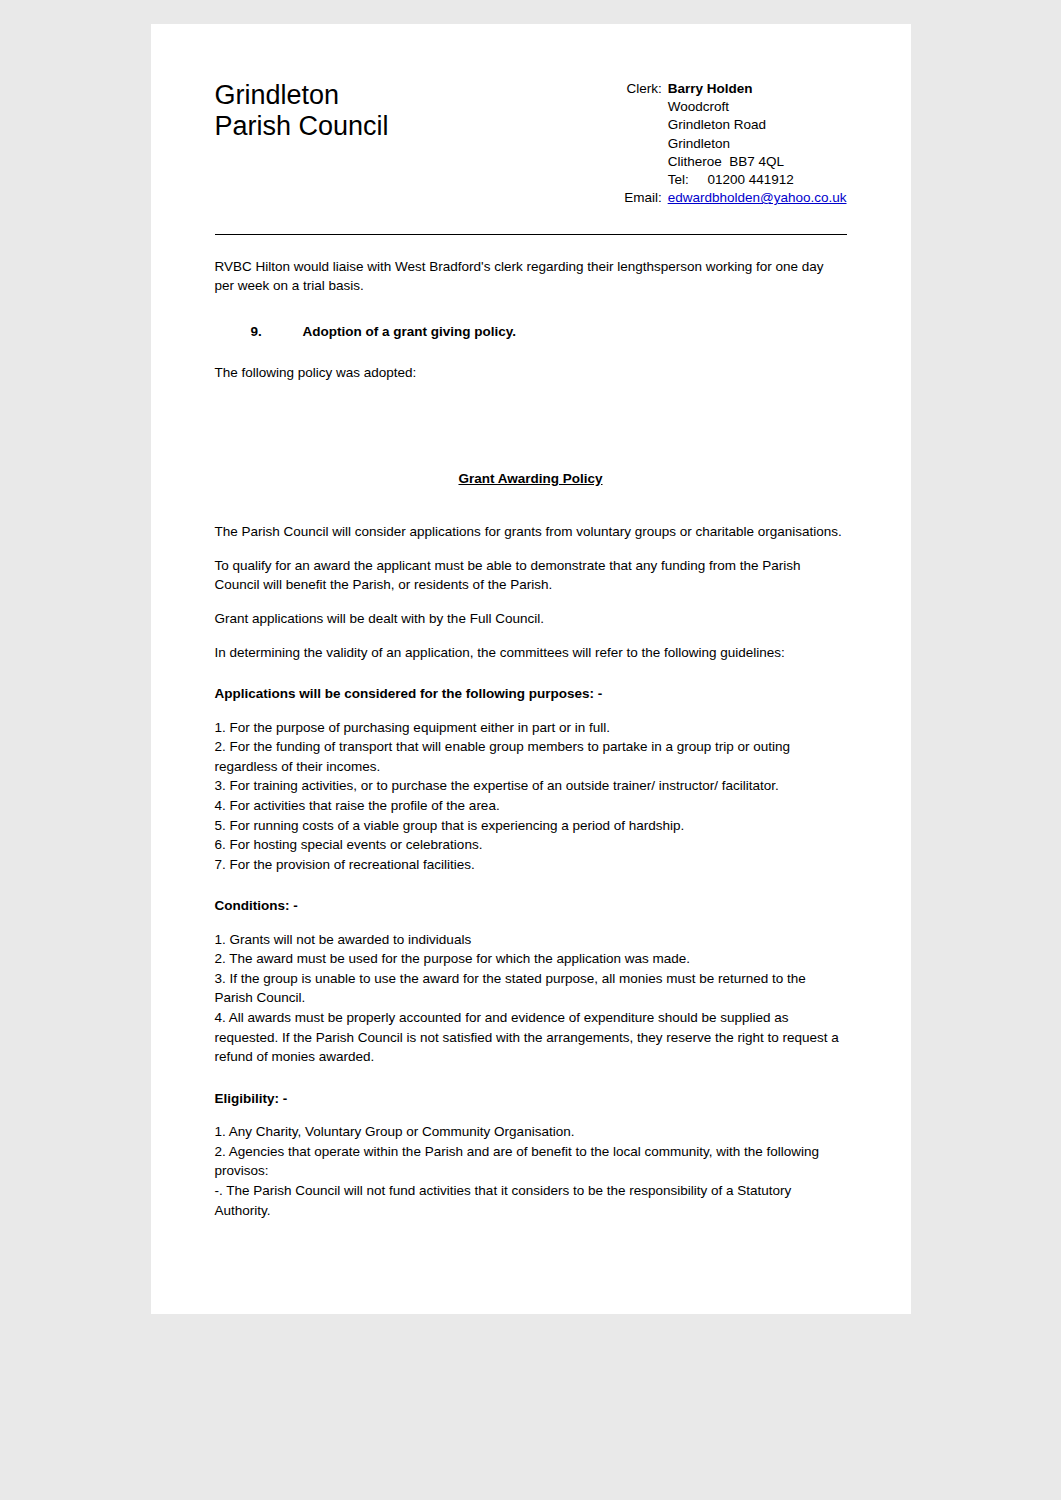Grindleton
Parish Council
| Clerk: | Barry Holden |
| | Woodcroft |
| | Grindleton Road |
| | Grindleton |
| | Clitheroe BB7 4QL |
| | Tel: 01200 441912 |
| Email: | edwardbholden@yahoo.co.uk |
RVBC Hilton would liaise with West Bradford's clerk regarding their lengthsperson working for one day per week on a trial basis.
9. Adoption of a grant giving policy.
The following policy was adopted:
Grant Awarding Policy
The Parish Council will consider applications for grants from voluntary groups or charitable organisations.
To qualify for an award the applicant must be able to demonstrate that any funding from the Parish Council will benefit the Parish, or residents of the Parish.
Grant applications will be dealt with by the Full Council.
In determining the validity of an application, the committees will refer to the following guidelines:
Applications will be considered for the following purposes: -
1. For the purpose of purchasing equipment either in part or in full.
2. For the funding of transport that will enable group members to partake in a group trip or outing regardless of their incomes.
3. For training activities, or to purchase the expertise of an outside trainer/ instructor/ facilitator.
4. For activities that raise the profile of the area.
5. For running costs of a viable group that is experiencing a period of hardship.
6. For hosting special events or celebrations.
7. For the provision of recreational facilities.
Conditions: -
1. Grants will not be awarded to individuals
2. The award must be used for the purpose for which the application was made.
3. If the group is unable to use the award for the stated purpose, all monies must be returned to the Parish Council.
4. All awards must be properly accounted for and evidence of expenditure should be supplied as requested. If the Parish Council is not satisfied with the arrangements, they reserve the right to request a refund of monies awarded.
Eligibility: -
1. Any Charity, Voluntary Group or Community Organisation.
2. Agencies that operate within the Parish and are of benefit to the local community, with the following provisos:
-. The Parish Council will not fund activities that it considers to be the responsibility of a Statutory Authority.